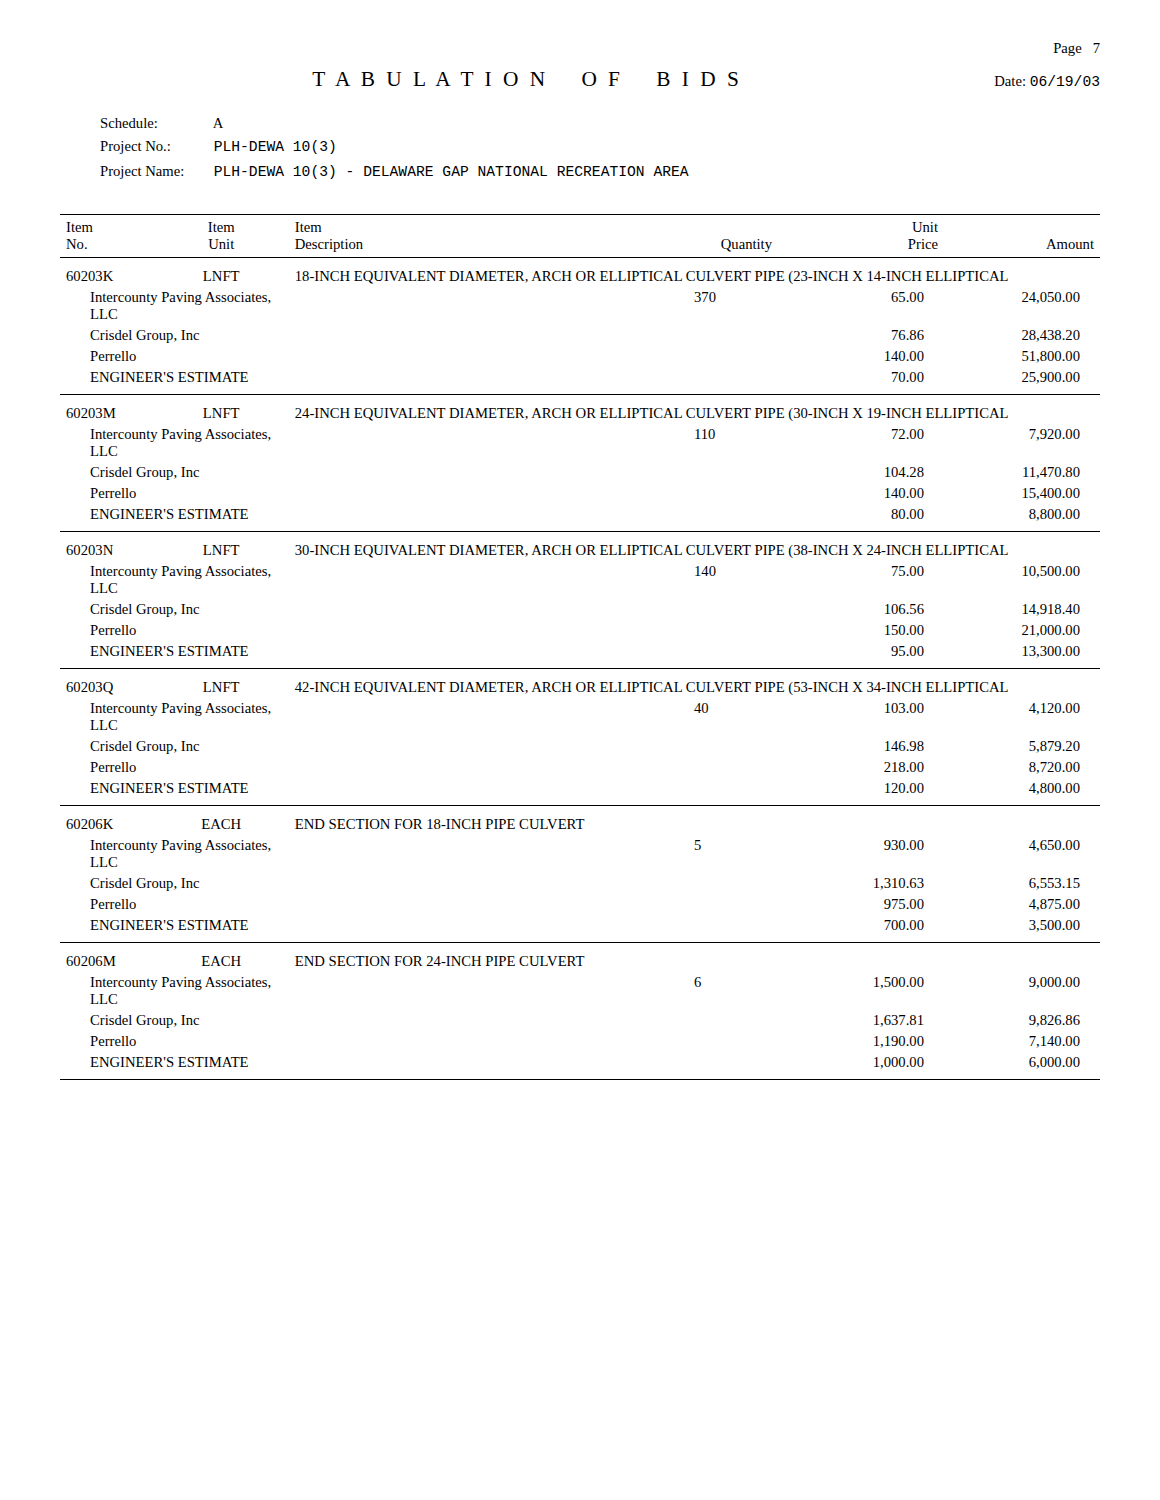Page 7
T A B U L A T I O N O F B I D S
Date: 06/19/03
Schedule: A
Project No.: PLH-DEWA 10(3)
Project Name: PLH-DEWA 10(3) - DELAWARE GAP NATIONAL RECREATION AREA
| Item No. | Item Unit | Item Description | Quantity | Unit Price | Amount |
| --- | --- | --- | --- | --- | --- |
| 60203K | LNFT | 18-INCH EQUIVALENT DIAMETER, ARCH OR ELLIPTICAL CULVERT PIPE (23-INCH X 14-INCH ELLIPTICAL |
| Intercounty Paving Associates, LLC | | 370 | 65.00 | 24,050.00 |
| Crisdel Group, Inc | | | 76.86 | 28,438.20 |
| Perrello | | | 140.00 | 51,800.00 |
| ENGINEER'S ESTIMATE | | | 70.00 | 25,900.00 |
| 60203M | LNFT | 24-INCH EQUIVALENT DIAMETER, ARCH OR ELLIPTICAL CULVERT PIPE (30-INCH X 19-INCH ELLIPTICAL |
| Intercounty Paving Associates, LLC | | 110 | 72.00 | 7,920.00 |
| Crisdel Group, Inc | | | 104.28 | 11,470.80 |
| Perrello | | | 140.00 | 15,400.00 |
| ENGINEER'S ESTIMATE | | | 80.00 | 8,800.00 |
| 60203N | LNFT | 30-INCH EQUIVALENT DIAMETER, ARCH OR ELLIPTICAL CULVERT PIPE (38-INCH X 24-INCH ELLIPTICAL |
| Intercounty Paving Associates, LLC | | 140 | 75.00 | 10,500.00 |
| Crisdel Group, Inc | | | 106.56 | 14,918.40 |
| Perrello | | | 150.00 | 21,000.00 |
| ENGINEER'S ESTIMATE | | | 95.00 | 13,300.00 |
| 60203Q | LNFT | 42-INCH EQUIVALENT DIAMETER, ARCH OR ELLIPTICAL CULVERT PIPE (53-INCH X 34-INCH ELLIPTICAL |
| Intercounty Paving Associates, LLC | | 40 | 103.00 | 4,120.00 |
| Crisdel Group, Inc | | | 146.98 | 5,879.20 |
| Perrello | | | 218.00 | 8,720.00 |
| ENGINEER'S ESTIMATE | | | 120.00 | 4,800.00 |
| 60206K | EACH | END SECTION FOR 18-INCH PIPE CULVERT |
| Intercounty Paving Associates, LLC | | 5 | 930.00 | 4,650.00 |
| Crisdel Group, Inc | | | 1,310.63 | 6,553.15 |
| Perrello | | | 975.00 | 4,875.00 |
| ENGINEER'S ESTIMATE | | | 700.00 | 3,500.00 |
| 60206M | EACH | END SECTION FOR 24-INCH PIPE CULVERT |
| Intercounty Paving Associates, LLC | | 6 | 1,500.00 | 9,000.00 |
| Crisdel Group, Inc | | | 1,637.81 | 9,826.86 |
| Perrello | | | 1,190.00 | 7,140.00 |
| ENGINEER'S ESTIMATE | | | 1,000.00 | 6,000.00 |